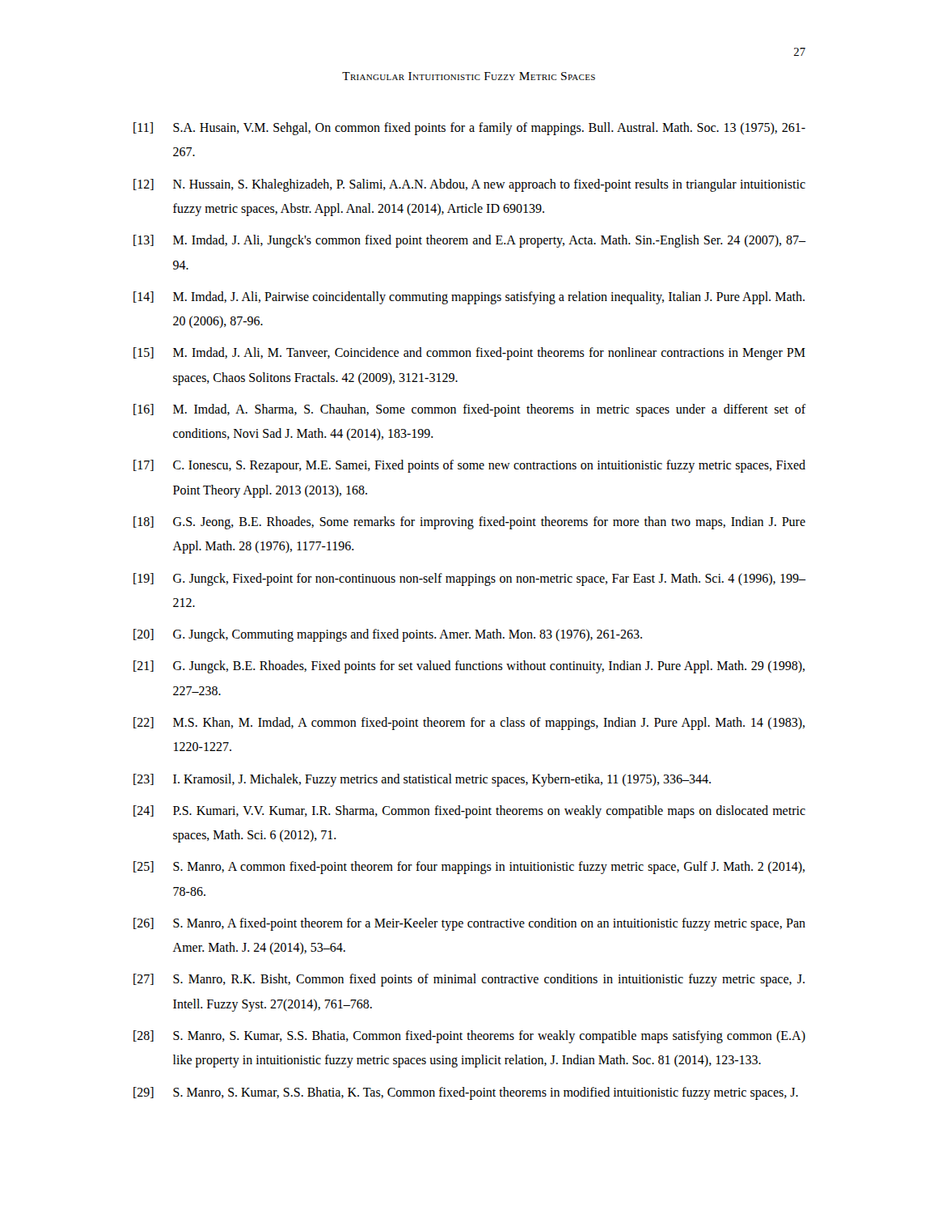27
Triangular Intuitionistic Fuzzy Metric Spaces
[11] S.A. Husain, V.M. Sehgal, On common fixed points for a family of mappings. Bull. Austral. Math. Soc. 13 (1975), 261-267.
[12] N. Hussain, S. Khaleghizadeh, P. Salimi, A.A.N. Abdou, A new approach to fixed-point results in triangular intuitionistic fuzzy metric spaces, Abstr. Appl. Anal. 2014 (2014), Article ID 690139.
[13] M. Imdad, J. Ali, Jungck's common fixed point theorem and E.A property, Acta. Math. Sin.-English Ser. 24 (2007), 87–94.
[14] M. Imdad, J. Ali, Pairwise coincidentally commuting mappings satisfying a relation inequality, Italian J. Pure Appl. Math. 20 (2006), 87-96.
[15] M. Imdad, J. Ali, M. Tanveer, Coincidence and common fixed-point theorems for nonlinear contractions in Menger PM spaces, Chaos Solitons Fractals. 42 (2009), 3121-3129.
[16] M. Imdad, A. Sharma, S. Chauhan, Some common fixed-point theorems in metric spaces under a different set of conditions, Novi Sad J. Math. 44 (2014), 183-199.
[17] C. Ionescu, S. Rezapour, M.E. Samei, Fixed points of some new contractions on intuitionistic fuzzy metric spaces, Fixed Point Theory Appl. 2013 (2013), 168.
[18] G.S. Jeong, B.E. Rhoades, Some remarks for improving fixed-point theorems for more than two maps, Indian J. Pure Appl. Math. 28 (1976), 1177-1196.
[19] G. Jungck, Fixed-point for non-continuous non-self mappings on non-metric space, Far East J. Math. Sci. 4 (1996), 199–212.
[20] G. Jungck, Commuting mappings and fixed points. Amer. Math. Mon. 83 (1976), 261-263.
[21] G. Jungck, B.E. Rhoades, Fixed points for set valued functions without continuity, Indian J. Pure Appl. Math. 29 (1998), 227–238.
[22] M.S. Khan, M. Imdad, A common fixed-point theorem for a class of mappings, Indian J. Pure Appl. Math. 14 (1983), 1220-1227.
[23] I. Kramosil, J. Michalek, Fuzzy metrics and statistical metric spaces, Kybern-etika, 11 (1975), 336–344.
[24] P.S. Kumari, V.V. Kumar, I.R. Sharma, Common fixed-point theorems on weakly compatible maps on dislocated metric spaces, Math. Sci. 6 (2012), 71.
[25] S. Manro, A common fixed-point theorem for four mappings in intuitionistic fuzzy metric space, Gulf J. Math. 2 (2014), 78-86.
[26] S. Manro, A fixed-point theorem for a Meir-Keeler type contractive condition on an intuitionistic fuzzy metric space, Pan Amer. Math. J. 24 (2014), 53–64.
[27] S. Manro, R.K. Bisht, Common fixed points of minimal contractive conditions in intuitionistic fuzzy metric space, J. Intell. Fuzzy Syst. 27(2014), 761–768.
[28] S. Manro, S. Kumar, S.S. Bhatia, Common fixed-point theorems for weakly compatible maps satisfying common (E.A) like property in intuitionistic fuzzy metric spaces using implicit relation, J. Indian Math. Soc. 81 (2014), 123-133.
[29] S. Manro, S. Kumar, S.S. Bhatia, K. Tas, Common fixed-point theorems in modified intuitionistic fuzzy metric spaces, J.